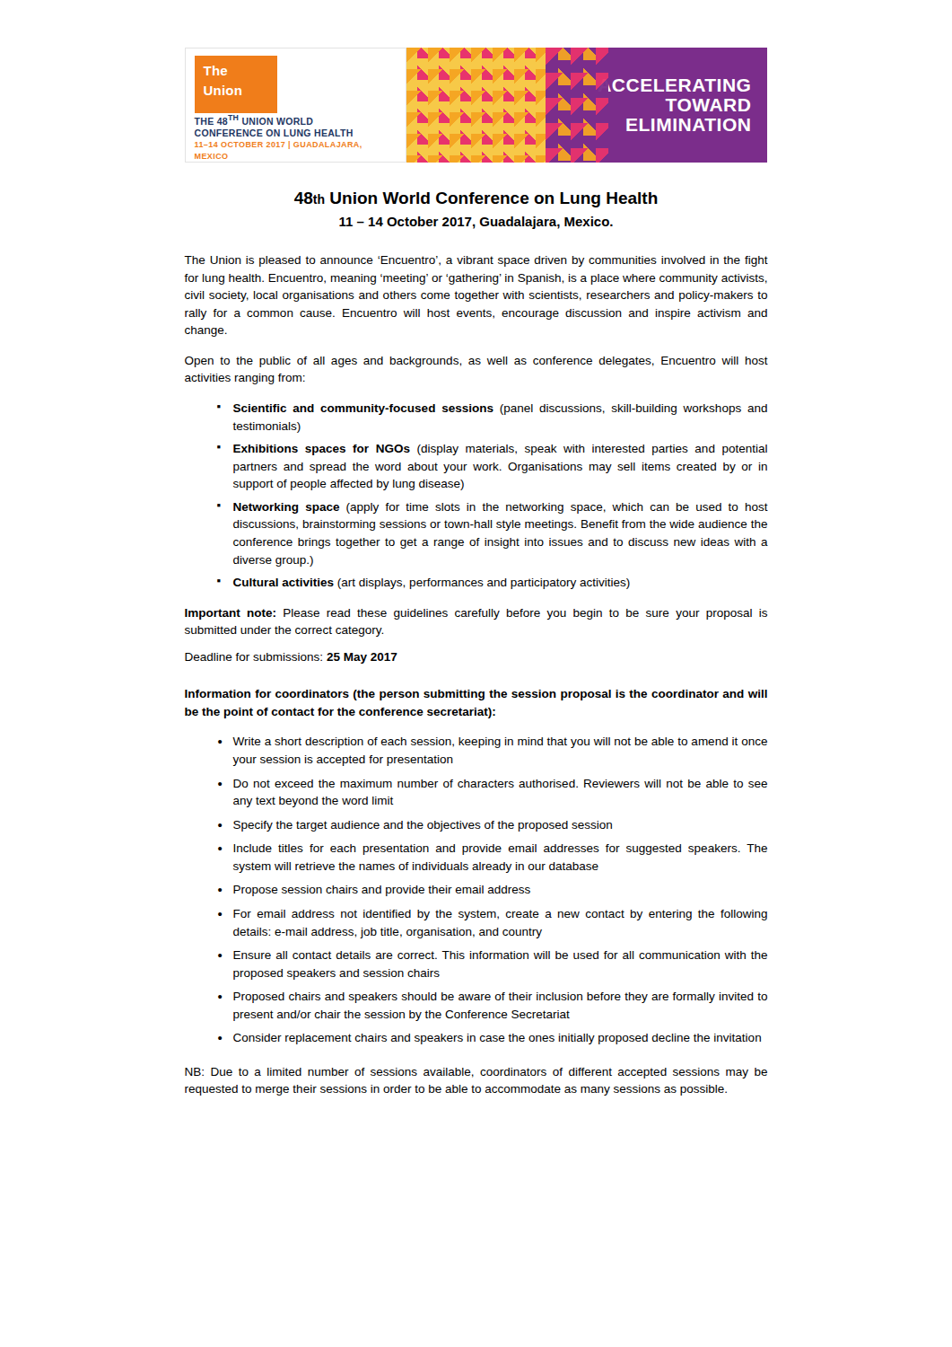The Union
The 48th Union World
Conference on Lung Health
11–14 October 2017 | Guadalajara, Mexico
Accelerating
Toward
Elimination
48th Union World Conference on Lung Health
11 – 14 October 2017, Guadalajara, Mexico.
The Union is pleased to announce ‘Encuentro’, a vibrant space driven by communities involved in the fight for lung health. Encuentro, meaning ‘meeting’ or ‘gathering’ in Spanish, is a place where community activists, civil society, local organisations and others come together with scientists, researchers and policy-makers to rally for a common cause. Encuentro will host events, encourage discussion and inspire activism and change.
Open to the public of all ages and backgrounds, as well as conference delegates, Encuentro will host activities ranging from:
Scientific and community-focused sessions (panel discussions, skill-building workshops and testimonials)
Exhibitions spaces for NGOs (display materials, speak with interested parties and potential partners and spread the word about your work. Organisations may sell items created by or in support of people affected by lung disease)
Networking space (apply for time slots in the networking space, which can be used to host discussions, brainstorming sessions or town-hall style meetings. Benefit from the wide audience the conference brings together to get a range of insight into issues and to discuss new ideas with a diverse group.)
Cultural activities (art displays, performances and participatory activities)
Important note: Please read these guidelines carefully before you begin to be sure your proposal is submitted under the correct category.
Deadline for submissions: 25 May 2017
Information for coordinators (the person submitting the session proposal is the coordinator and will be the point of contact for the conference secretariat):
Write a short description of each session, keeping in mind that you will not be able to amend it once your session is accepted for presentation
Do not exceed the maximum number of characters authorised. Reviewers will not be able to see any text beyond the word limit
Specify the target audience and the objectives of the proposed session
Include titles for each presentation and provide email addresses for suggested speakers. The system will retrieve the names of individuals already in our database
Propose session chairs and provide their email address
For email address not identified by the system, create a new contact by entering the following details: e-mail address, job title, organisation, and country
Ensure all contact details are correct. This information will be used for all communication with the proposed speakers and session chairs
Proposed chairs and speakers should be aware of their inclusion before they are formally invited to present and/or chair the session by the Conference Secretariat
Consider replacement chairs and speakers in case the ones initially proposed decline the invitation
NB: Due to a limited number of sessions available, coordinators of different accepted sessions may be requested to merge their sessions in order to be able to accommodate as many sessions as possible.